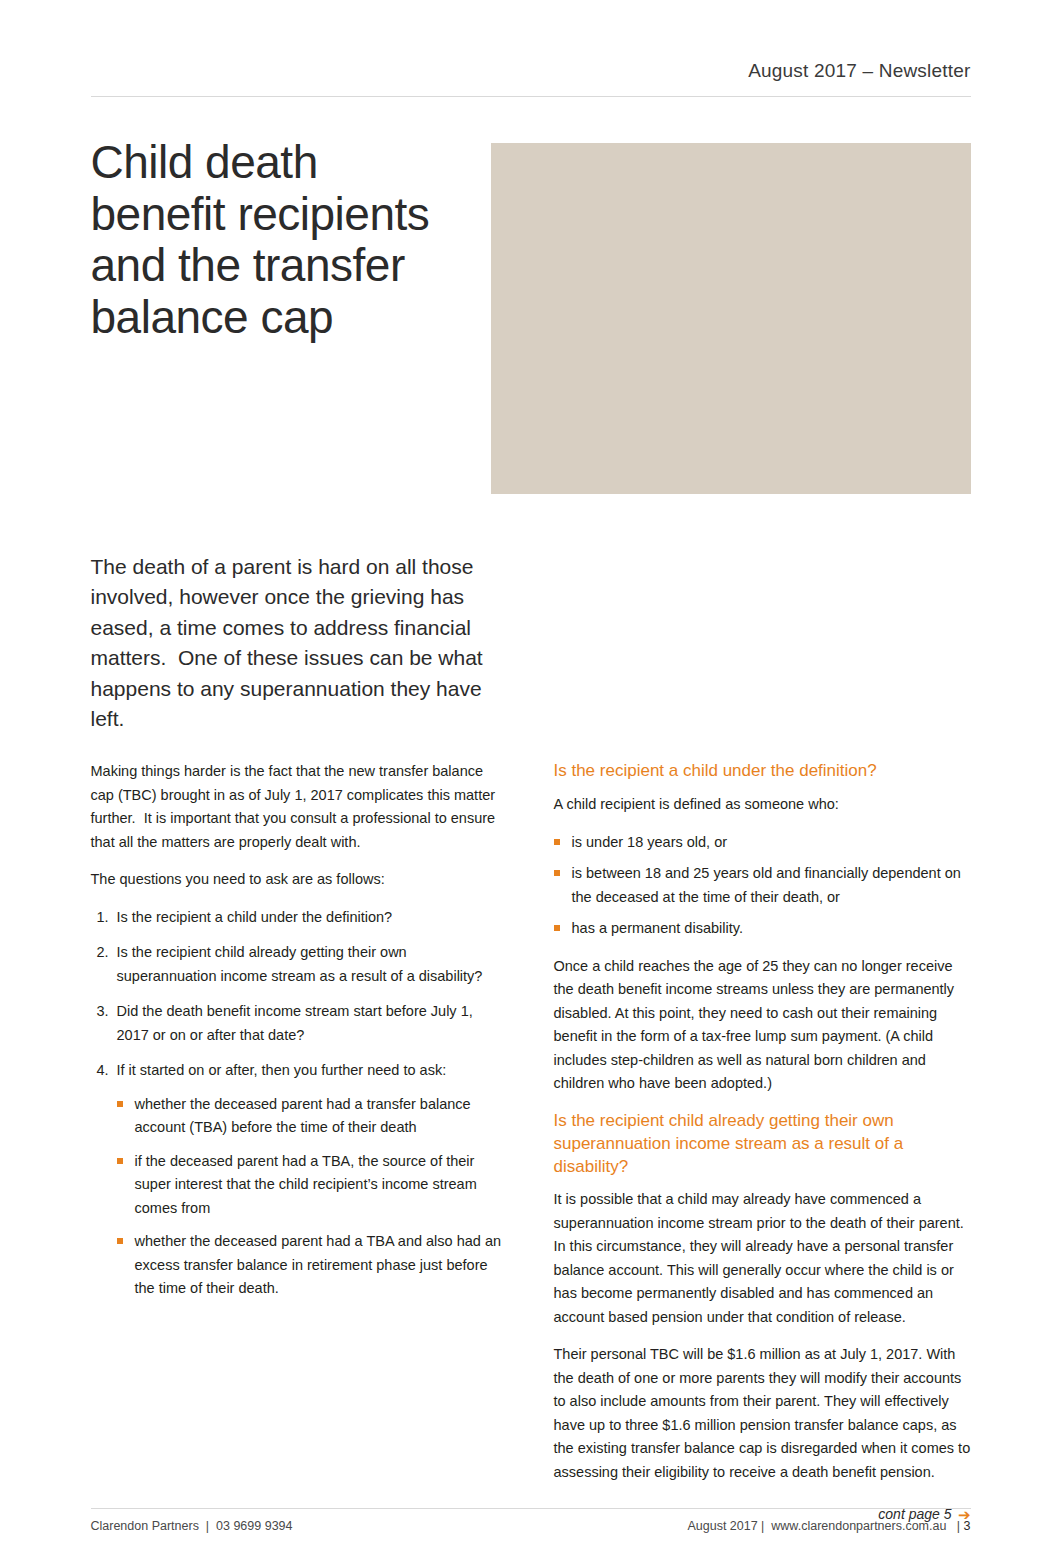August 2017 – Newsletter
Child death benefit recipients and the transfer balance cap
The death of a parent is hard on all those involved, however once the grieving has eased, a time comes to address financial matters. One of these issues can be what happens to any superannuation they have left.
Making things harder is the fact that the new transfer balance cap (TBC) brought in as of July 1, 2017 complicates this matter further. It is important that you consult a professional to ensure that all the matters are properly dealt with.
The questions you need to ask are as follows:
Is the recipient a child under the definition?
Is the recipient child already getting their own superannuation income stream as a result of a disability?
Did the death benefit income stream start before July 1, 2017 or on or after that date?
If it started on or after, then you further need to ask:
whether the deceased parent had a transfer balance account (TBA) before the time of their death
if the deceased parent had a TBA, the source of their super interest that the child recipient’s income stream comes from
whether the deceased parent had a TBA and also had an excess transfer balance in retirement phase just before the time of their death.
Is the recipient a child under the definition?
A child recipient is defined as someone who:
is under 18 years old, or
is between 18 and 25 years old and financially dependent on the deceased at the time of their death, or
has a permanent disability.
Once a child reaches the age of 25 they can no longer receive the death benefit income streams unless they are permanently disabled. At this point, they need to cash out their remaining benefit in the form of a tax-free lump sum payment. (A child includes step-children as well as natural born children and children who have been adopted.)
Is the recipient child already getting their own superannuation income stream as a result of a disability?
It is possible that a child may already have commenced a superannuation income stream prior to the death of their parent. In this circumstance, they will already have a personal transfer balance account. This will generally occur where the child is or has become permanently disabled and has commenced an account based pension under that condition of release.
Their personal TBC will be $1.6 million as at July 1, 2017. With the death of one or more parents they will modify their accounts to also include amounts from their parent. They will effectively have up to three $1.6 million pension transfer balance caps, as the existing transfer balance cap is disregarded when it comes to assessing their eligibility to receive a death benefit pension.
cont page 5➔
Clarendon Partners | 03 9699 9394
August 2017 | www.clarendonpartners.com.au | 3